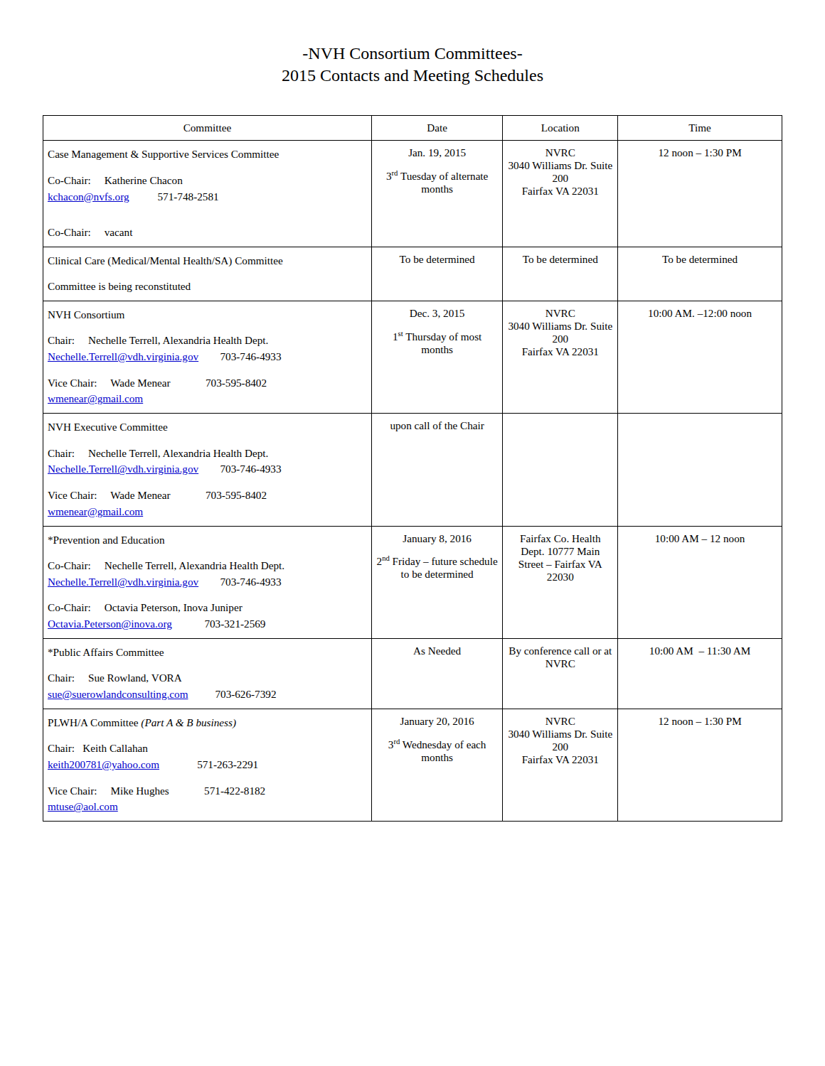-NVH Consortium Committees-
2015 Contacts and Meeting Schedules
| Committee | Date | Location | Time |
| --- | --- | --- | --- |
| Case Management & Supportive Services Committee Co-Chair: Katherine Chacon kchacon@nvfs.org 571-748-2581 Co-Chair: vacant | Jan. 19, 2015 3 rd Tuesday of alternate months | NVRC 3040 Williams Dr. Suite 200 Fairfax VA 22031 | 12 noon – 1:30 PM |
| Clinical Care (Medical/Mental Health/SA) Committee Committee is being reconstituted | To be determined | To be determined | To be determined |
| NVH Consortium Chair: Nechelle Terrell, Alexandria Health Dept. Nechelle.Terrell@vdh.virginia.gov 703-746-4933 Vice Chair: Wade Menear 703-595-8402 wmenear@gmail.com | Dec. 3, 2015 1 st Thursday of most months | NVRC 3040 Williams Dr. Suite 200 Fairfax VA 22031 | 10:00 AM. –12:00 noon |
| NVH Executive Committee Chair: Nechelle Terrell, Alexandria Health Dept. Nechelle.Terrell@vdh.virginia.gov 703-746-4933 Vice Chair: Wade Menear 703-595-8402 wmenear@gmail.com | upon call of the Chair | | |
| *Prevention and Education Co-Chair: Nechelle Terrell, Alexandria Health Dept. Nechelle.Terrell@vdh.virginia.gov 703-746-4933 Co-Chair: Octavia Peterson, Inova Juniper Octavia.Peterson@inova.org 703-321-2569 | January 8, 2016 2 nd Friday – future schedule to be determined | Fairfax Co. Health Dept. 10777 Main Street – Fairfax VA 22030 | 10:00 AM – 12 noon |
| *Public Affairs Committee Chair: Sue Rowland, VORA sue@suerowlandconsulting.com 703-626-7392 | As Needed | By conference call or at NVRC | 10:00 AM – 11:30 AM |
| PLWH/A Committee (Part A & B business) Chair: Keith Callahan keith200781@yahoo.com 571-263-2291 Vice Chair: Mike Hughes 571-422-8182 mtuse@aol.com | January 20, 2016 3 rd Wednesday of each months | NVRC 3040 Williams Dr. Suite 200 Fairfax VA 22031 | 12 noon – 1:30 PM |